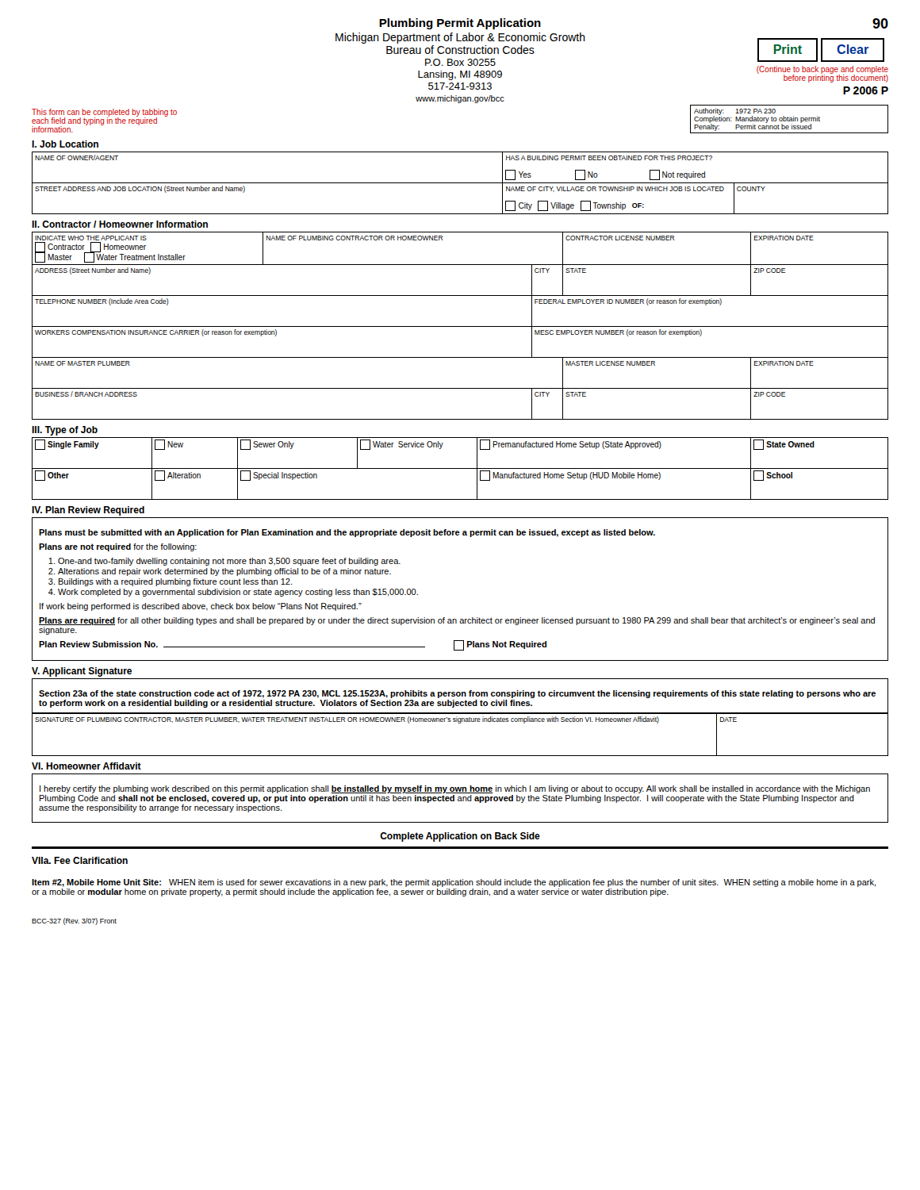90
Plumbing Permit Application
Michigan Department of Labor & Economic Growth
Bureau of Construction Codes
P.O. Box 30255
Lansing, MI 48909
517-241-9313
www.michigan.gov/bcc
Print Clear
(Continue to back page and complete
before printing this document)
P 2006 P
This form can be completed by tabbing to each field and typing in the required information.
| Authority: | 1972 PA 230 |
| Completion: | Mandatory to obtain permit |
| Penalty: | Permit cannot be issued |
I. Job Location
| NAME OF OWNER/AGENT | HAS A BUILDING PERMIT BEEN OBTAINED FOR THIS PROJECT? Yes No Not required |
| STREET ADDRESS AND JOB LOCATION (Street Number and Name) | NAME OF CITY, VILLAGE OR TOWNSHIP IN WHICH JOB IS LOCATED City Village Township OF: | COUNTY |
II. Contractor / Homeowner Information
| INDICATE WHO THE APPLICANT IS Contractor Homeowner Master Water Treatment Installer | NAME OF PLUMBING CONTRACTOR OR HOMEOWNER | CONTRACTOR LICENSE NUMBER | EXPIRATION DATE |
| ADDRESS (Street Number and Name) | CITY | STATE | ZIP CODE |
| TELEPHONE NUMBER (Include Area Code) | FEDERAL EMPLOYER ID NUMBER (or reason for exemption) |
| WORKERS COMPENSATION INSURANCE CARRIER (or reason for exemption) | MESC EMPLOYER NUMBER (or reason for exemption) |
| NAME OF MASTER PLUMBER | MASTER LICENSE NUMBER | EXPIRATION DATE |
| BUSINESS / BRANCH ADDRESS | CITY | STATE | ZIP CODE |
III. Type of Job
| Single Family | New | Sewer Only | Water Service Only | Premanufactured Home Setup (State Approved) | State Owned |
| Other | Alteration | Special Inspection | Manufactured Home Setup (HUD Mobile Home) | School |
IV. Plan Review Required
Plans must be submitted with an Application for Plan Examination and the appropriate deposit before a permit can be issued, except as listed below.
Plans are not required for the following:
One-and two-family dwelling containing not more than 3,500 square feet of building area.
Alterations and repair work determined by the plumbing official to be of a minor nature.
Buildings with a required plumbing fixture count less than 12.
Work completed by a governmental subdivision or state agency costing less than $15,000.00.
If work being performed is described above, check box below “Plans Not Required.”
Plans are required for all other building types and shall be prepared by or under the direct supervision of an architect or engineer licensed pursuant to 1980 PA 299 and shall bear that architect’s or engineer’s seal and signature.
Plan Review Submission No. Plans Not Required
V. Applicant Signature
Section 23a of the state construction code act of 1972, 1972 PA 230, MCL 125.1523A, prohibits a person from conspiring to circumvent the licensing requirements of this state relating to persons who are to perform work on a residential building or a residential structure. Violators of Section 23a are subjected to civil fines.
| SIGNATURE OF PLUMBING CONTRACTOR, MASTER PLUMBER, WATER TREATMENT INSTALLER OR HOMEOWNER (Homeowner’s signature indicates compliance with Section VI. Homeowner Affidavit) | DATE |
VI. Homeowner Affidavit
I hereby certify the plumbing work described on this permit application shall be installed by myself in my own home in which I am living or about to occupy. All work shall be installed in accordance with the Michigan Plumbing Code and shall not be enclosed, covered up, or put into operation until it has been inspected and approved by the State Plumbing Inspector. I will cooperate with the State Plumbing Inspector and assume the responsibility to arrange for necessary inspections.
Complete Application on Back Side
VIIa. Fee Clarification
Item #2, Mobile Home Unit Site: WHEN item is used for sewer excavations in a new park, the permit application should include the application fee plus the number of unit sites. WHEN setting a mobile home in a park, or a mobile or modular home on private property, a permit should include the application fee, a sewer or building drain, and a water service or water distribution pipe.
BCC-327 (Rev. 3/07) Front